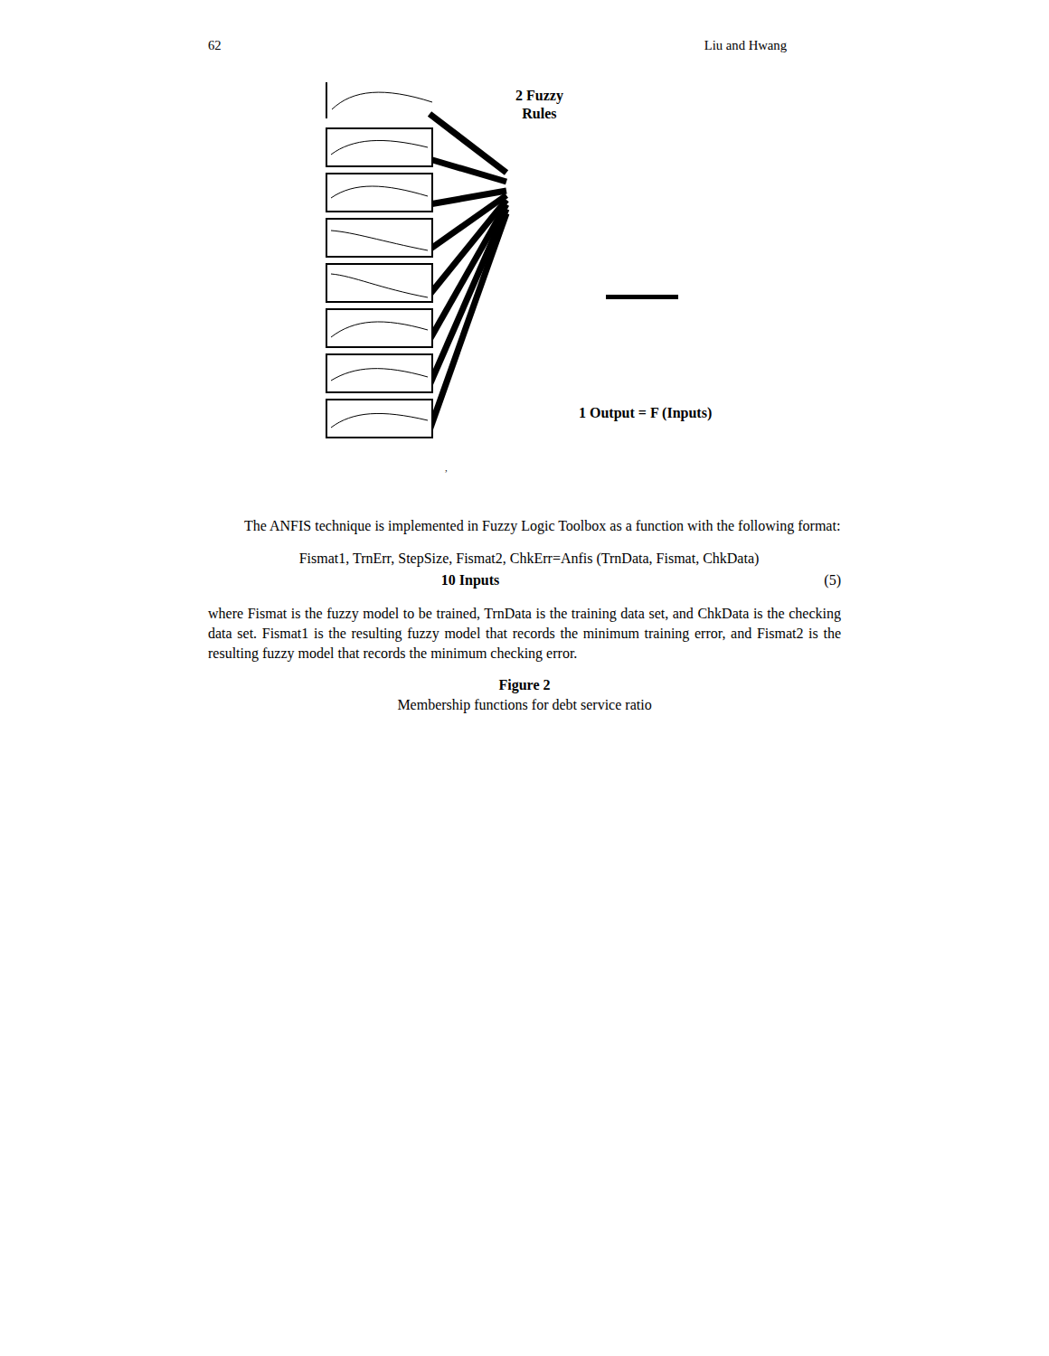62
Liu and Hwang
2 Fuzzy
Rules
1 Output = F (Inputs)
,
The ANFIS technique is implemented in Fuzzy Logic Toolbox as a function with the following format:
Fismat1, TrnErr, StepSize, Fismat2, ChkErr=Anfis (TrnData, Fismat, ChkData)
10 Inputs (5)
where Fismat is the fuzzy model to be trained, TrnData is the training data set, and ChkData is the checking data set. Fismat1 is the resulting fuzzy model that records the minimum training error, and Fismat2 is the resulting fuzzy model that records the minimum checking error.
Figure 2 Membership functions for debt service ratio